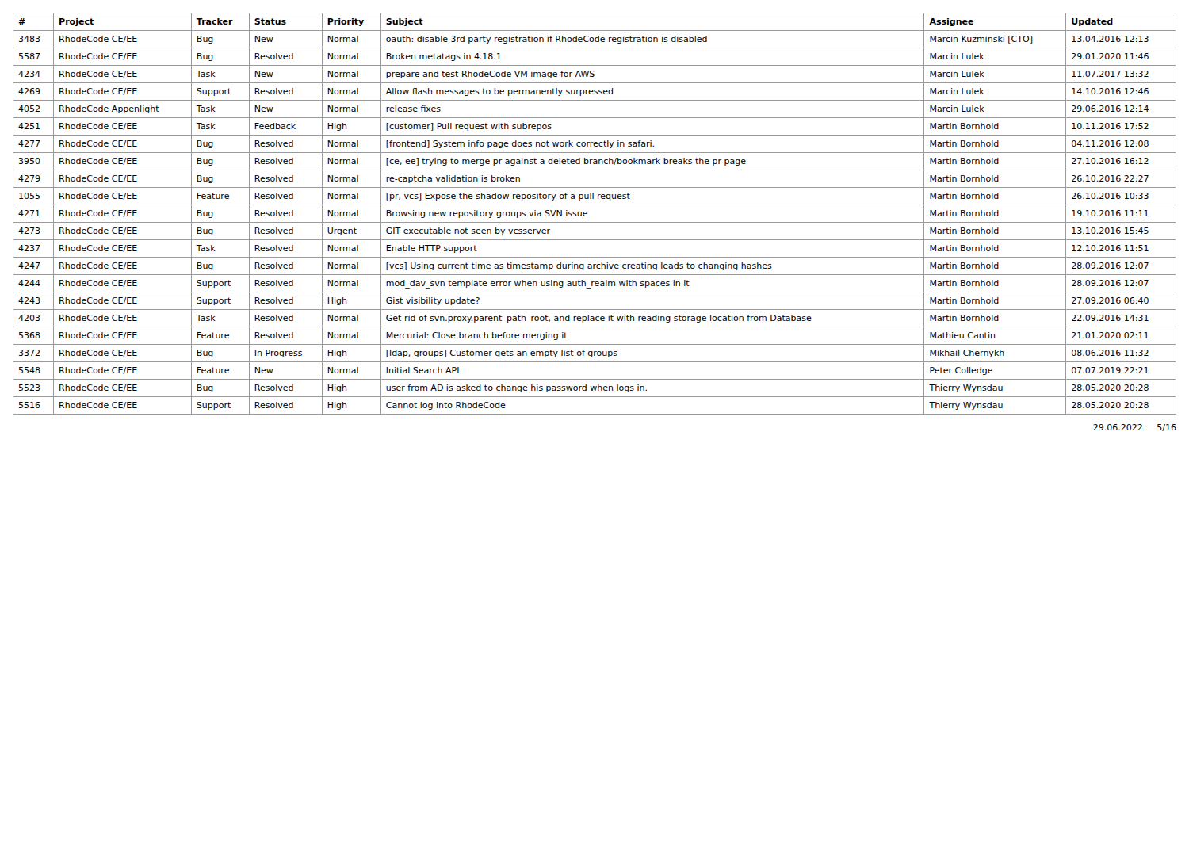Redmine issue listing
| # | Project | Tracker | Status | Priority | Subject | Assignee | Updated |
| --- | --- | --- | --- | --- | --- | --- | --- |
| 3483 | RhodeCode CE/EE | Bug | New | Normal | oauth: disable 3rd party registration if RhodeCode registration is disabled | Marcin Kuzminski [CTO] | 13.04.2016 12:13 |
| 5587 | RhodeCode CE/EE | Bug | Resolved | Normal | Broken metatags in 4.18.1 | Marcin Lulek | 29.01.2020 11:46 |
| 4234 | RhodeCode CE/EE | Task | New | Normal | prepare and test RhodeCode VM image for AWS | Marcin Lulek | 11.07.2017 13:32 |
| 4269 | RhodeCode CE/EE | Support | Resolved | Normal | Allow flash messages to be permanently surpressed | Marcin Lulek | 14.10.2016 12:46 |
| 4052 | RhodeCode Appenlight | Task | New | Normal | release fixes | Marcin Lulek | 29.06.2016 12:14 |
| 4251 | RhodeCode CE/EE | Task | Feedback | High | [customer] Pull request with subrepos | Martin Bornhold | 10.11.2016 17:52 |
| 4277 | RhodeCode CE/EE | Bug | Resolved | Normal | [frontend] System info page does not work correctly in safari. | Martin Bornhold | 04.11.2016 12:08 |
| 3950 | RhodeCode CE/EE | Bug | Resolved | Normal | [ce, ee] trying to merge pr against a deleted branch/bookmark breaks the pr page | Martin Bornhold | 27.10.2016 16:12 |
| 4279 | RhodeCode CE/EE | Bug | Resolved | Normal | re-captcha validation is broken | Martin Bornhold | 26.10.2016 22:27 |
| 1055 | RhodeCode CE/EE | Feature | Resolved | Normal | [pr, vcs] Expose the shadow repository of a pull request | Martin Bornhold | 26.10.2016 10:33 |
| 4271 | RhodeCode CE/EE | Bug | Resolved | Normal | Browsing new repository groups via SVN issue | Martin Bornhold | 19.10.2016 11:11 |
| 4273 | RhodeCode CE/EE | Bug | Resolved | Urgent | GIT executable not seen by vcsserver | Martin Bornhold | 13.10.2016 15:45 |
| 4237 | RhodeCode CE/EE | Task | Resolved | Normal | Enable HTTP support | Martin Bornhold | 12.10.2016 11:51 |
| 4247 | RhodeCode CE/EE | Bug | Resolved | Normal | [vcs] Using current time as timestamp during archive creating leads to changing hashes | Martin Bornhold | 28.09.2016 12:07 |
| 4244 | RhodeCode CE/EE | Support | Resolved | Normal | mod_dav_svn template error when using auth_realm with spaces in it | Martin Bornhold | 28.09.2016 12:07 |
| 4243 | RhodeCode CE/EE | Support | Resolved | High | Gist visibility update? | Martin Bornhold | 27.09.2016 06:40 |
| 4203 | RhodeCode CE/EE | Task | Resolved | Normal | Get rid of svn.proxy.parent_path_root, and replace it with reading storage location from Database | Martin Bornhold | 22.09.2016 14:31 |
| 5368 | RhodeCode CE/EE | Feature | Resolved | Normal | Mercurial: Close branch before merging it | Mathieu Cantin | 21.01.2020 02:11 |
| 3372 | RhodeCode CE/EE | Bug | In Progress | High | [ldap, groups] Customer gets an empty list of groups | Mikhail Chernykh | 08.06.2016 11:32 |
| 5548 | RhodeCode CE/EE | Feature | New | Normal | Initial Search API | Peter Colledge | 07.07.2019 22:21 |
| 5523 | RhodeCode CE/EE | Bug | Resolved | High | user from AD is asked to change his password when logs in. | Thierry Wynsdau | 28.05.2020 20:28 |
| 5516 | RhodeCode CE/EE | Support | Resolved | High | Cannot log into RhodeCode | Thierry Wynsdau | 28.05.2020 20:28 |
29.06.2022 5/16